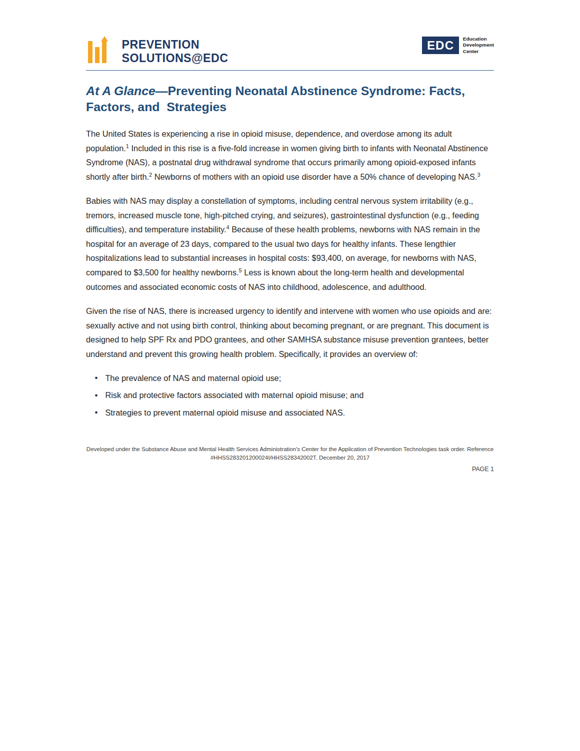PREVENTION
SOLUTIONS@EDC
EDC
Education
Development
Center
At A Glance—Preventing Neonatal Abstinence Syndrome: Facts, Factors, and Strategies
The United States is experiencing a rise in opioid misuse, dependence, and overdose among its adult population.1 Included in this rise is a five-fold increase in women giving birth to infants with Neonatal Abstinence Syndrome (NAS), a postnatal drug withdrawal syndrome that occurs primarily among opioid-exposed infants shortly after birth.2 Newborns of mothers with an opioid use disorder have a 50% chance of developing NAS.3
Babies with NAS may display a constellation of symptoms, including central nervous system irritability (e.g., tremors, increased muscle tone, high-pitched crying, and seizures), gastrointestinal dysfunction (e.g., feeding difficulties), and temperature instability.4 Because of these health problems, newborns with NAS remain in the hospital for an average of 23 days, compared to the usual two days for healthy infants. These lengthier hospitalizations lead to substantial increases in hospital costs: $93,400, on average, for newborns with NAS, compared to $3,500 for healthy newborns.5 Less is known about the long-term health and developmental outcomes and associated economic costs of NAS into childhood, adolescence, and adulthood.
Given the rise of NAS, there is increased urgency to identify and intervene with women who use opioids and are: sexually active and not using birth control, thinking about becoming pregnant, or are pregnant. This document is designed to help SPF Rx and PDO grantees, and other SAMHSA substance misuse prevention grantees, better understand and prevent this growing health problem. Specifically, it provides an overview of:
The prevalence of NAS and maternal opioid use;
Risk and protective factors associated with maternal opioid misuse; and
Strategies to prevent maternal opioid misuse and associated NAS.
Developed under the Substance Abuse and Mental Health Services Administration's Center for the Application of Prevention Technologies task order. Reference #HHSS283201200024I/HHSS28342002T. December 20, 2017
PAGE 1